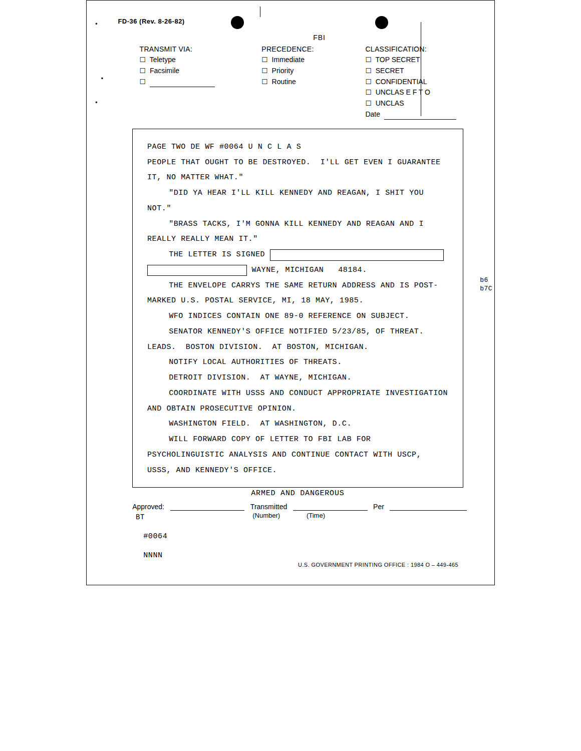•
•
•
FD-36 (Rev. 8-26-82)
FBI
TRANSMIT VIA:
☐ Teletype
☐ Facsimile
☐
PRECEDENCE:
☐ Immediate
☐ Priority
☐ Routine
CLASSIFICATION:
☐ TOP SECRET
☐ SECRET
☐ CONFIDENTIAL
☐ UNCLAS E F T O
☐ UNCLAS
Date
b6
b7C
PAGE TWO DE WF #0064 U N C L A S
PEOPLE THAT OUGHT TO BE DESTROYED. I'LL GET EVEN I GUARANTEE IT, NO MATTER WHAT."
"DID YA HEAR I'LL KILL KENNEDY AND REAGAN, I SHIT YOU NOT."
"BRASS TACKS, I'M GONNA KILL KENNEDY AND REAGAN AND I REALLY REALLY MEAN IT."
THE LETTER IS SIGNED
WAYNE, MICHIGAN 48184.
THE ENVELOPE CARRYS THE SAME RETURN ADDRESS AND IS POST- MARKED U.S. POSTAL SERVICE, MI, 18 MAY, 1985.
WFO INDICES CONTAIN ONE 89-0 REFERENCE ON SUBJECT.
SENATOR KENNEDY'S OFFICE NOTIFIED 5/23/85, OF THREAT.
LEADS. BOSTON DIVISION. AT BOSTON, MICHIGAN.
NOTIFY LOCAL AUTHORITIES OF THREATS.
DETROIT DIVISION. AT WAYNE, MICHIGAN.
COORDINATE WITH USSS AND CONDUCT APPROPRIATE INVESTIGATION AND OBTAIN PROSECUTIVE OPINION.
WASHINGTON FIELD. AT WASHINGTON, D.C.
WILL FORWARD COPY OF LETTER TO FBI LAB FOR PSYCHOLINGUISTIC ANALYSIS AND CONTINUE CONTACT WITH USCP, USSS, AND KENNEDY'S OFFICE.
ARMED AND DANGEROUS
Approved: Transmitted Per
(Number) (Time)
BT
#0064
NNNN
U.S. GOVERNMENT PRINTING OFFICE : 1984 O – 449-465